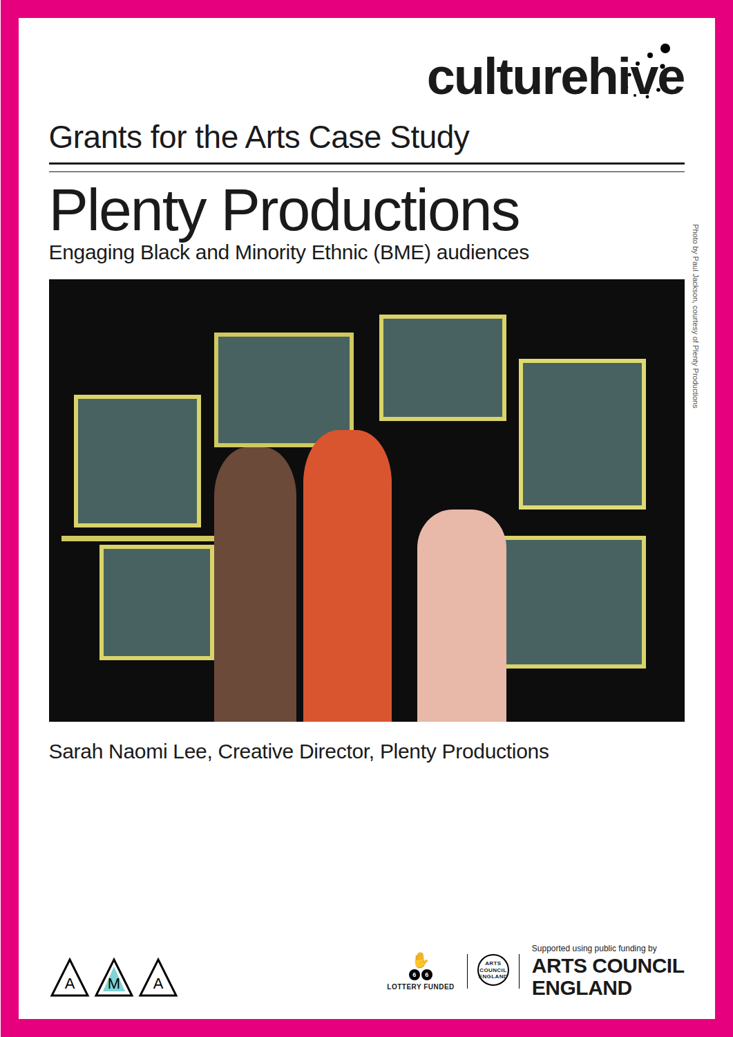culturehive
Grants for the Arts Case Study
Plenty Productions
Engaging Black and Minority Ethnic (BME) audiences
Photo by Paul Jackson, courtesy of Plenty Productions
Sarah Naomi Lee, Creative Director, Plenty Productions
A M A
✋
66
LOTTERY FUNDED
Arts Council
England
Supported using public funding by ARTS COUNCIL ENGLAND